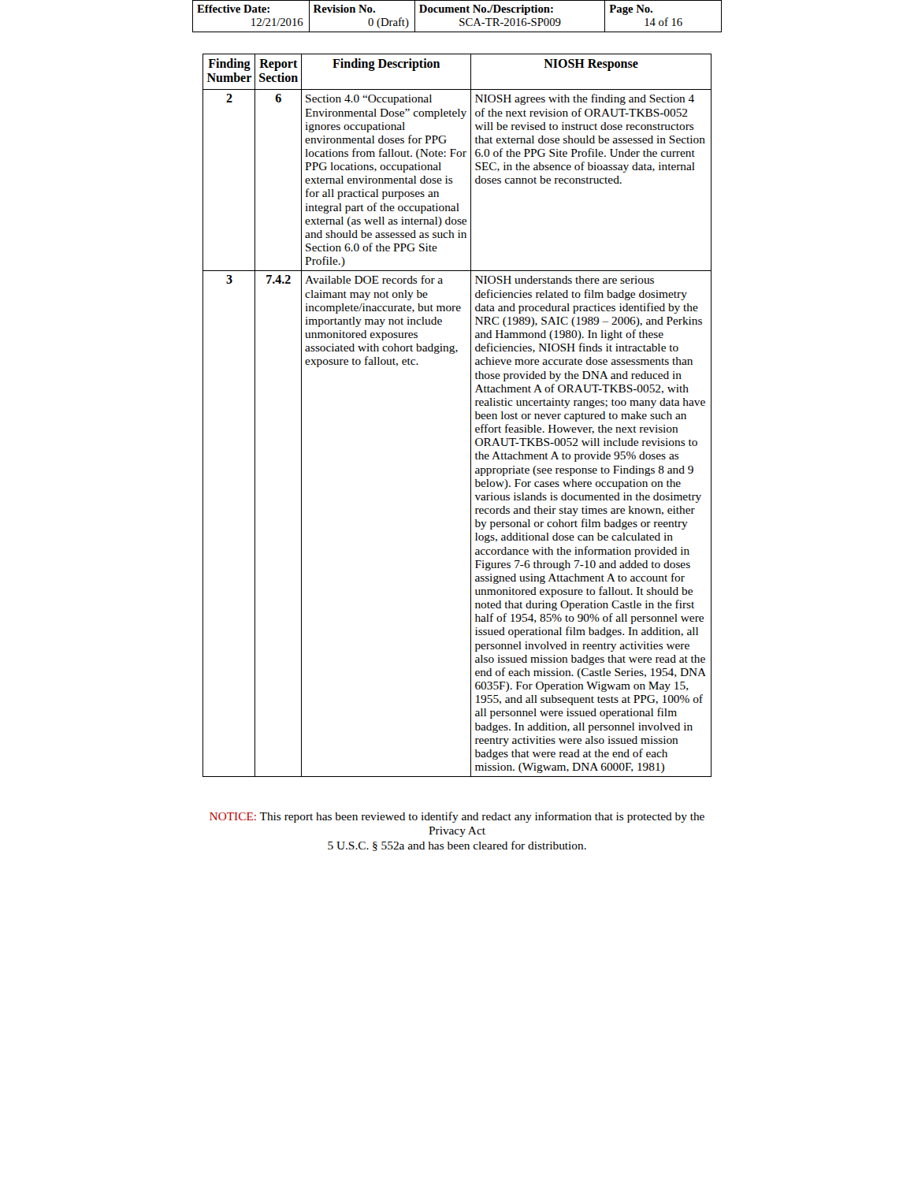| Effective Date: 12/21/2016 | Revision No. 0 (Draft) | Document No./Description: SCA-TR-2016-SP009 | Page No. 14 of 16 |
| Finding Number | Report Section | Finding Description | NIOSH Response |
| --- | --- | --- | --- |
| 2 | 6 | Section 4.0 “Occupational Environmental Dose” completely ignores occupational environmental doses for PPG locations from fallout. (Note: For PPG locations, occupational external environmental dose is for all practical purposes an integral part of the occupational external (as well as internal) dose and should be assessed as such in Section 6.0 of the PPG Site Profile.) | NIOSH agrees with the finding and Section 4 of the next revision of ORAUT-TKBS-0052 will be revised to instruct dose reconstructors that external dose should be assessed in Section 6.0 of the PPG Site Profile. Under the current SEC, in the absence of bioassay data, internal doses cannot be reconstructed. |
| 3 | 7.4.2 | Available DOE records for a claimant may not only be incomplete/inaccurate, but more importantly may not include unmonitored exposures associated with cohort badging, exposure to fallout, etc. | NIOSH understands there are serious deficiencies related to film badge dosimetry data and procedural practices identified by the NRC (1989), SAIC (1989 – 2006), and Perkins and Hammond (1980). In light of these deficiencies, NIOSH finds it intractable to achieve more accurate dose assessments than those provided by the DNA and reduced in Attachment A of ORAUT-TKBS-0052, with realistic uncertainty ranges; too many data have been lost or never captured to make such an effort feasible. However, the next revision ORAUT-TKBS-0052 will include revisions to the Attachment A to provide 95% doses as appropriate (see response to Findings 8 and 9 below). For cases where occupation on the various islands is documented in the dosimetry records and their stay times are known, either by personal or cohort film badges or reentry logs, additional dose can be calculated in accordance with the information provided in Figures 7-6 through 7-10 and added to doses assigned using Attachment A to account for unmonitored exposure to fallout. It should be noted that during Operation Castle in the first half of 1954, 85% to 90% of all personnel were issued operational film badges. In addition, all personnel involved in reentry activities were also issued mission badges that were read at the end of each mission. (Castle Series, 1954, DNA 6035F). For Operation Wigwam on May 15, 1955, and all subsequent tests at PPG, 100% of all personnel were issued operational film badges. In addition, all personnel involved in reentry activities were also issued mission badges that were read at the end of each mission. (Wigwam, DNA 6000F, 1981) |
NOTICE: This report has been reviewed to identify and redact any information that is protected by the Privacy Act
5 U.S.C. § 552a and has been cleared for distribution.